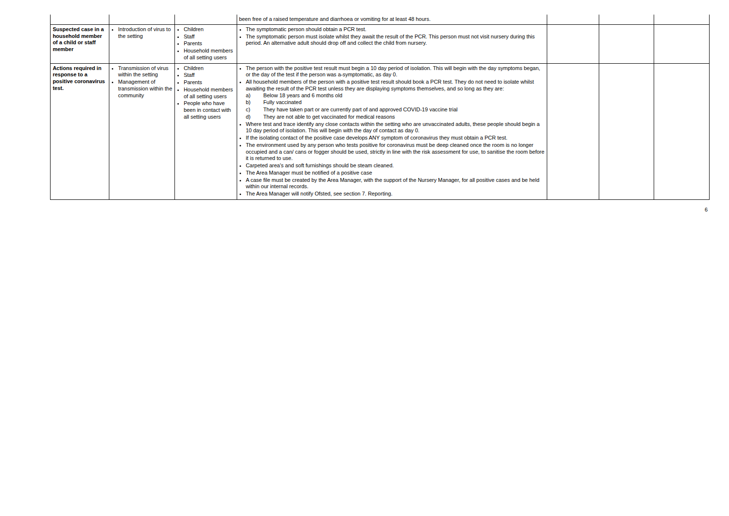| | | | | been free of a raised temperature and diarrhoea or vomiting for at least 48 hours. | | | |
| | Suspected case in a household member of a child or staff member | Introduction of virus to the setting | Children Staff Parents Household members of all setting users | The symptomatic person should obtain a PCR test. The symptomatic person must isolate whilst they await the result of the PCR. This person must not visit nursery during this period. An alternative adult should drop off and collect the child from nursery. | | | |
| | Actions required in response to a positive coronavirus test. | Transmission of virus within the setting Management of transmission within the community | Children Staff Parents Household members of all setting users People who have been in contact with all setting users | The person with the positive test result must begin a 10 day period of isolation. This will begin with the day symptoms began, or the day of the test if the person was a-symptomatic, as day 0. All household members of the person with a positive test result should book a PCR test. They do not need to isolate whilst awaiting the result of the PCR test unless they are displaying symptoms themselves, and so long as they are: a) Below 18 years and 6 months old b) Fully vaccinated c) They have taken part or are currently part of and approved COVID-19 vaccine trial d) They are not able to get vaccinated for medical reasons Where test and trace identify any close contacts within the setting who are unvaccinated adults, these people should begin a 10 day period of isolation. This will begin with the day of contact as day 0. If the isolating contact of the positive case develops ANY symptom of coronavirus they must obtain a PCR test. The environment used by any person who tests positive for coronavirus must be deep cleaned once the room is no longer occupied and a can/ cans or fogger should be used, strictly in line with the risk assessment for use, to sanitise the room before it is returned to use. Carpeted area's and soft furnishings should be steam cleaned. The Area Manager must be notified of a positive case A case file must be created by the Area Manager, with the support of the Nursery Manager, for all positive cases and be held within our internal records. The Area Manager will notify Ofsted, see section 7. Reporting. | | | |
6